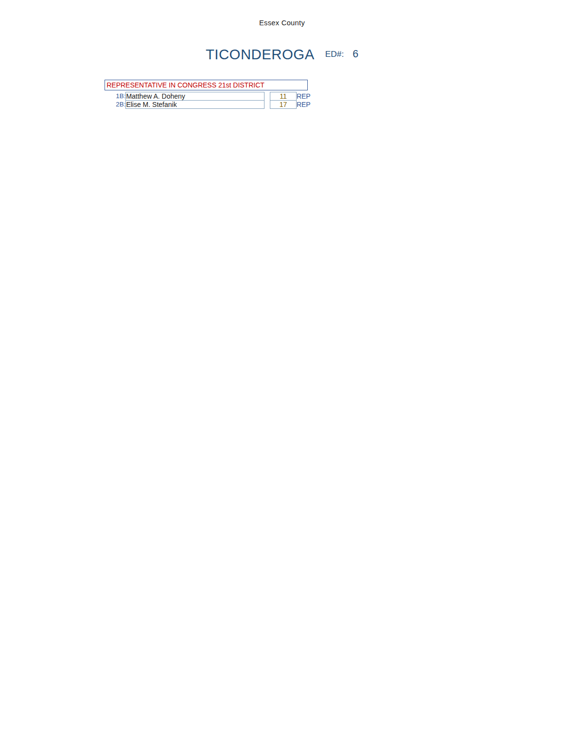Essex County
TICONDEROGA ED#: 6
REPRESENTATIVE IN CONGRESS 21st DISTRICT
| 1B: | Matthew A. Doheny | | 11 | REP |
| 2B: | Elise M. Stefanik | | 17 | REP |